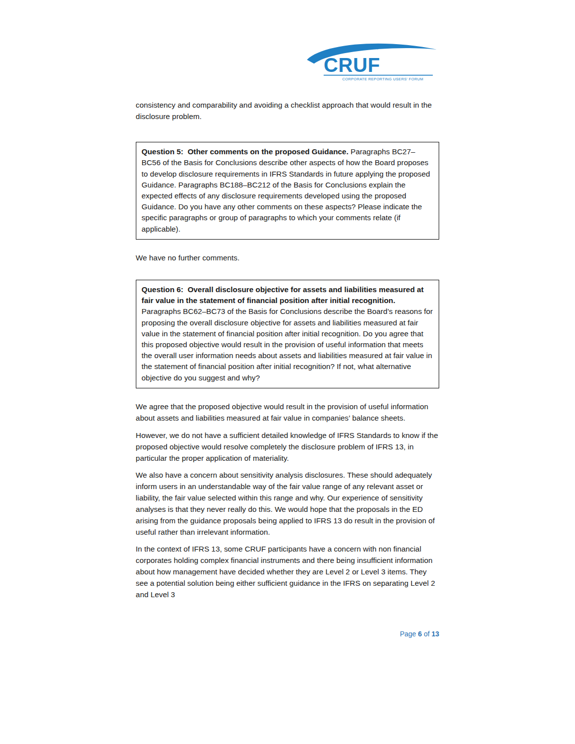CRUF CORPORATE REPORTING USERS' FORUM
consistency and comparability and avoiding a checklist approach that would result in the disclosure problem.
Question 5: Other comments on the proposed Guidance. Paragraphs BC27–BC56 of the Basis for Conclusions describe other aspects of how the Board proposes to develop disclosure requirements in IFRS Standards in future applying the proposed Guidance. Paragraphs BC188–BC212 of the Basis for Conclusions explain the expected effects of any disclosure requirements developed using the proposed Guidance. Do you have any other comments on these aspects? Please indicate the specific paragraphs or group of paragraphs to which your comments relate (if applicable).
We have no further comments.
Question 6: Overall disclosure objective for assets and liabilities measured at fair value in the statement of financial position after initial recognition. Paragraphs BC62–BC73 of the Basis for Conclusions describe the Board’s reasons for proposing the overall disclosure objective for assets and liabilities measured at fair value in the statement of financial position after initial recognition. Do you agree that this proposed objective would result in the provision of useful information that meets the overall user information needs about assets and liabilities measured at fair value in the statement of financial position after initial recognition? If not, what alternative objective do you suggest and why?
We agree that the proposed objective would result in the provision of useful information about assets and liabilities measured at fair value in companies’ balance sheets.
However, we do not have a sufficient detailed knowledge of IFRS Standards to know if the proposed objective would resolve completely the disclosure problem of IFRS 13, in particular the proper application of materiality.
We also have a concern about sensitivity analysis disclosures. These should adequately inform users in an understandable way of the fair value range of any relevant asset or liability, the fair value selected within this range and why. Our experience of sensitivity analyses is that they never really do this. We would hope that the proposals in the ED arising from the guidance proposals being applied to IFRS 13 do result in the provision of useful rather than irrelevant information.
In the context of IFRS 13, some CRUF participants have a concern with non financial corporates holding complex financial instruments and there being insufficient information about how management have decided whether they are Level 2 or Level 3 items. They see a potential solution being either sufficient guidance in the IFRS on separating Level 2 and Level 3
Page 6 of 13